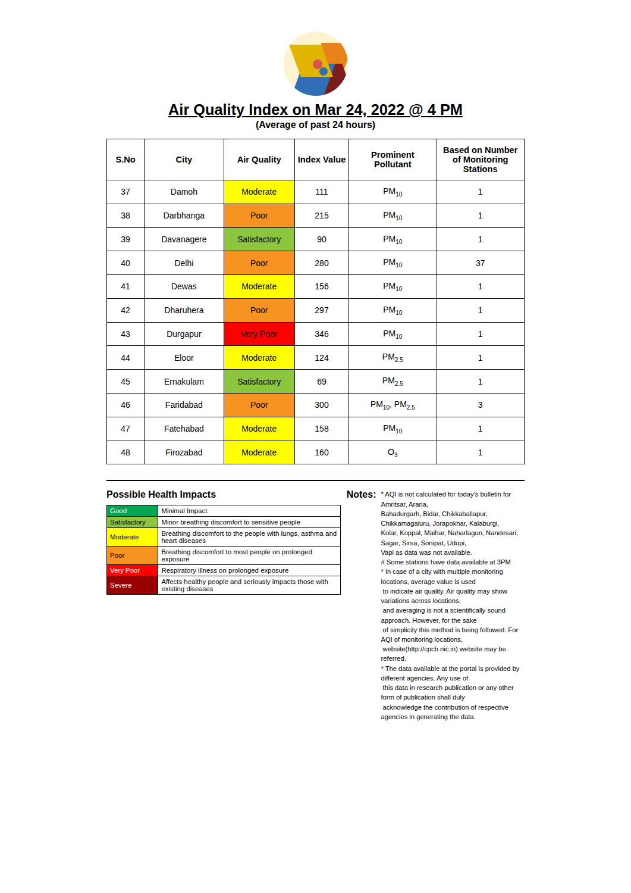Air Quality Index on Mar 24, 2022 @ 4 PM
(Average of past 24 hours)
| S.No | City | Air Quality | Index Value | Prominent Pollutant | Based on Number of Monitoring Stations |
| --- | --- | --- | --- | --- | --- |
| 37 | Damoh | Moderate | 111 | PM 10 | 1 |
| 38 | Darbhanga | Poor | 215 | PM 10 | 1 |
| 39 | Davanagere | Satisfactory | 90 | PM 10 | 1 |
| 40 | Delhi | Poor | 280 | PM 10 | 37 |
| 41 | Dewas | Moderate | 156 | PM 10 | 1 |
| 42 | Dharuhera | Poor | 297 | PM 10 | 1 |
| 43 | Durgapur | Very Poor | 346 | PM 10 | 1 |
| 44 | Eloor | Moderate | 124 | PM 2.5 | 1 |
| 45 | Ernakulam | Satisfactory | 69 | PM 2.5 | 1 |
| 46 | Faridabad | Poor | 300 | PM 10 , PM 2.5 | 3 |
| 47 | Fatehabad | Moderate | 158 | PM 10 | 1 |
| 48 | Firozabad | Moderate | 160 | O 3 | 1 |
Possible Health Impacts
| Good | Minimal Impact |
| Satisfactory | Minor breathing discomfort to sensitive people |
| Moderate | Breathing discomfort to the people with lungs, asthma and heart diseases |
| Poor | Breathing discomfort to most people on prolonged exposure |
| Very Poor | Respiratory illness on prolonged exposure |
| Severe | Affects healthy people and seriously impacts those with existing diseases |
Notes:
* AQI is not calculated for today's bulletin for Amritsar, Araria,
Bahadurgarh, Bidar, Chikkaballapur, Chikkamagaluru, Jorapokhar, Kalaburgi,
Kolar, Koppal, Maihar, Naharlagun, Nandesari, Sagar, Sirsa, Sonipat, Udupi,
Vapi as data was not available.
# Some stations have data available at 3PM
* In case of a city with multiple monitoring locations, average value is used
to indicate air quality. Air quality may show variations across locations,
and averaging is not a scientifically sound approach. However, for the sake
of simplicity this method is being followed. For AQI of monitoring locations,
website(http://cpcb.nic.in) website may be referred.
* The data available at the portal is provided by different agencies. Any use of
this data in research publication or any other form of publication shall duly
acknowledge the contribution of respective agencies in generating the data.